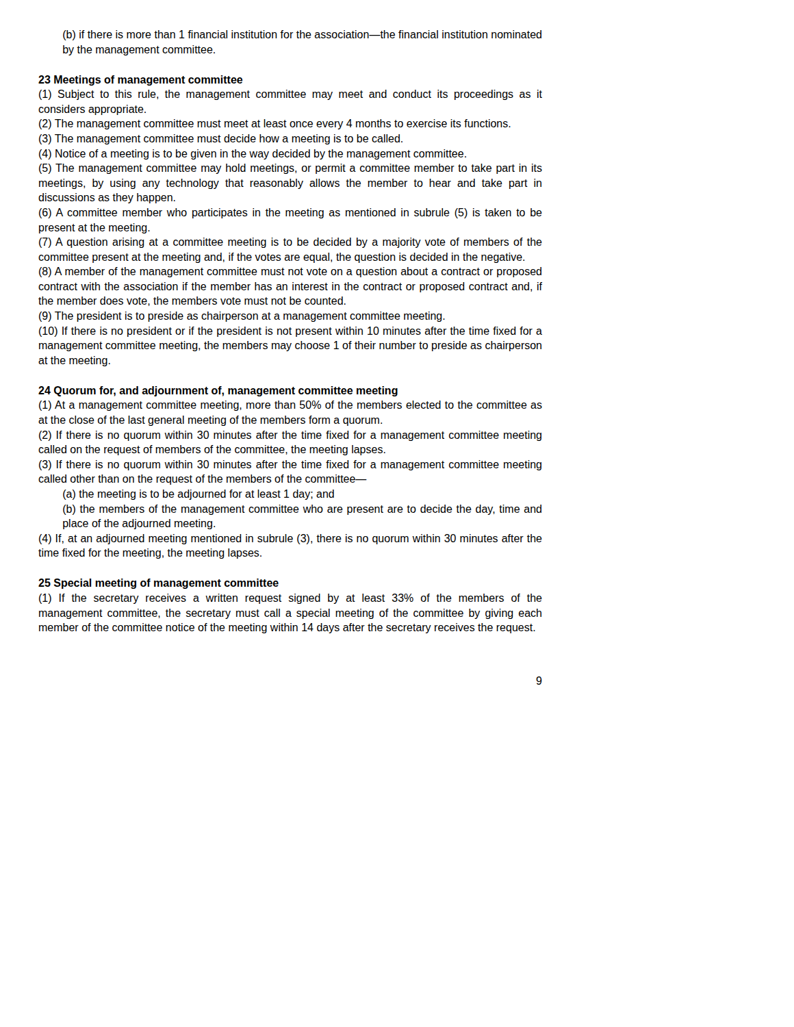(b) if there is more than 1 financial institution for the association—the financial institution nominated by the management committee.
23 Meetings of management committee
(1) Subject to this rule, the management committee may meet and conduct its proceedings as it considers appropriate.
(2) The management committee must meet at least once every 4 months to exercise its functions.
(3) The management committee must decide how a meeting is to be called.
(4) Notice of a meeting is to be given in the way decided by the management committee.
(5) The management committee may hold meetings, or permit a committee member to take part in its meetings, by using any technology that reasonably allows the member to hear and take part in discussions as they happen.
(6) A committee member who participates in the meeting as mentioned in subrule (5) is taken to be present at the meeting.
(7) A question arising at a committee meeting is to be decided by a majority vote of members of the committee present at the meeting and, if the votes are equal, the question is decided in the negative.
(8) A member of the management committee must not vote on a question about a contract or proposed contract with the association if the member has an interest in the contract or proposed contract and, if the member does vote, the members vote must not be counted.
(9) The president is to preside as chairperson at a management committee meeting.
(10) If there is no president or if the president is not present within 10 minutes after the time fixed for a management committee meeting, the members may choose 1 of their number to preside as chairperson at the meeting.
24 Quorum for, and adjournment of, management committee meeting
(1) At a management committee meeting, more than 50% of the members elected to the committee as at the close of the last general meeting of the members form a quorum.
(2) If there is no quorum within 30 minutes after the time fixed for a management committee meeting called on the request of members of the committee, the meeting lapses.
(3) If there is no quorum within 30 minutes after the time fixed for a management committee meeting called other than on the request of the members of the committee—
(a) the meeting is to be adjourned for at least 1 day; and
(b) the members of the management committee who are present are to decide the day, time and place of the adjourned meeting.
(4) If, at an adjourned meeting mentioned in subrule (3), there is no quorum within 30 minutes after the time fixed for the meeting, the meeting lapses.
25 Special meeting of management committee
(1) If the secretary receives a written request signed by at least 33% of the members of the management committee, the secretary must call a special meeting of the committee by giving each member of the committee notice of the meeting within 14 days after the secretary receives the request.
9